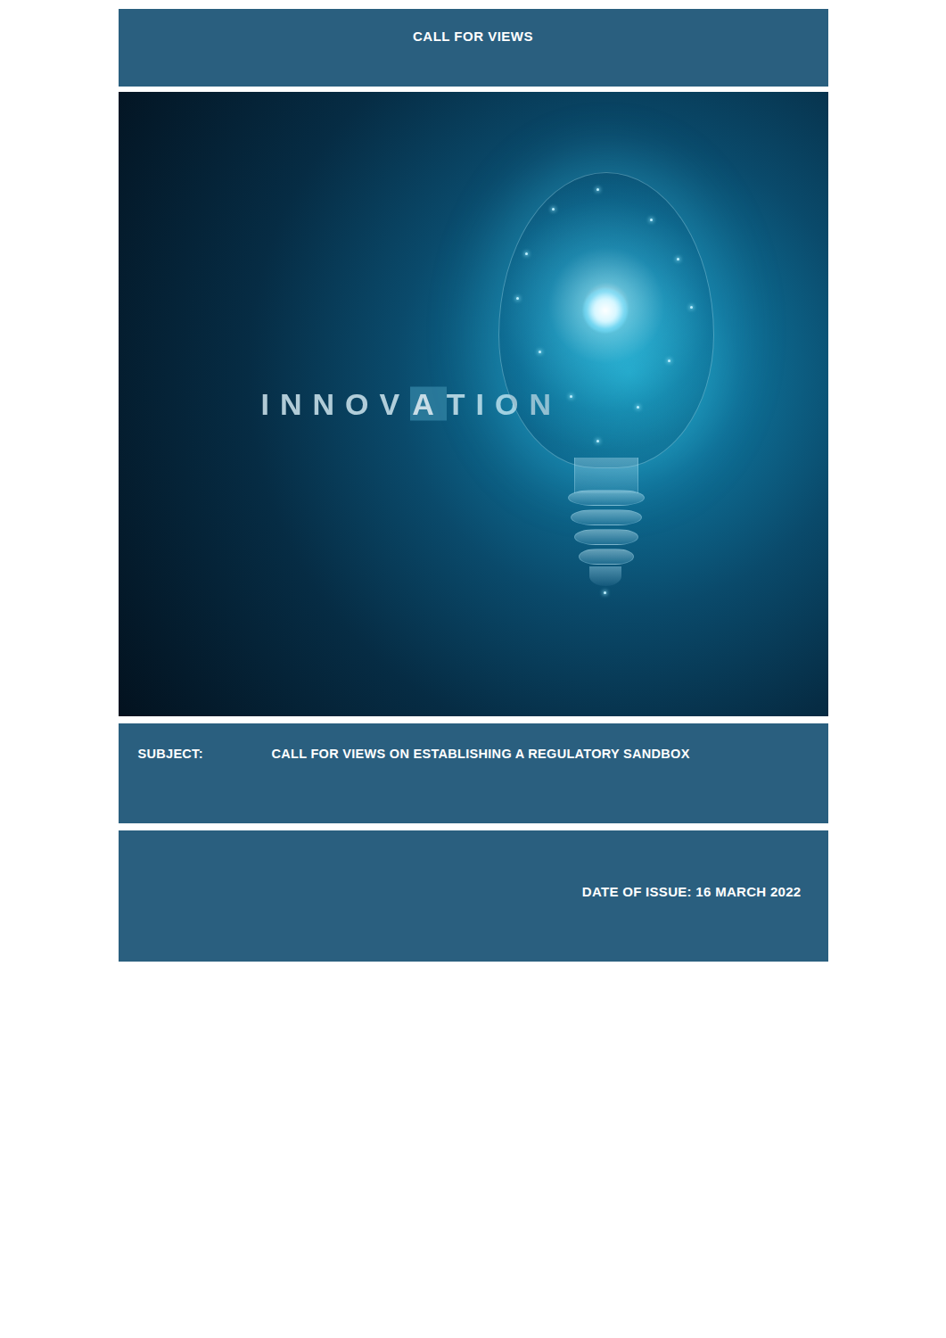CALL FOR VIEWS
INNOVATION
SUBJECT: CALL FOR VIEWS ON ESTABLISHING A REGULATORY SANDBOX
DATE OF ISSUE: 16 MARCH 2022